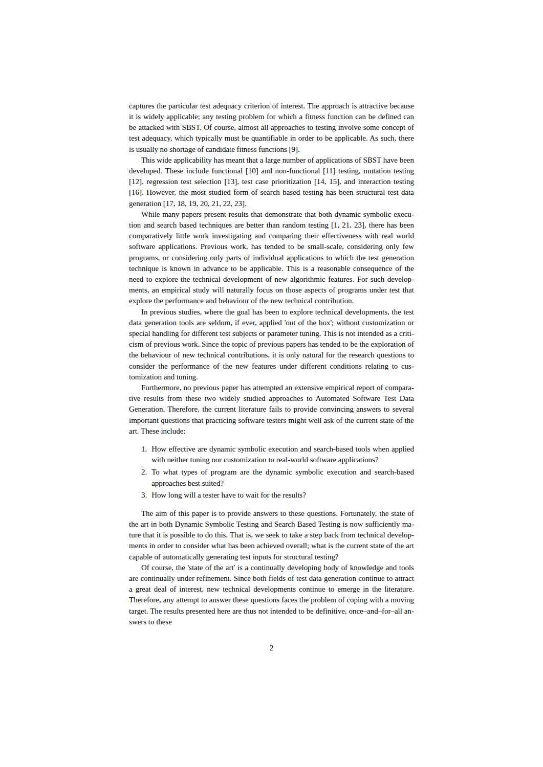captures the particular test adequacy criterion of interest. The approach is attractive because it is widely applicable; any testing problem for which a fitness function can be defined can be attacked with SBST. Of course, almost all approaches to testing involve some concept of test adequacy, which typically must be quantifiable in order to be applicable. As such, there is usually no shortage of candidate fitness functions [9].
This wide applicability has meant that a large number of applications of SBST have been developed. These include functional [10] and non-functional [11] testing, mutation testing [12], regression test selection [13], test case prioritization [14, 15], and interaction testing [16]. However, the most studied form of search based testing has been structural test data generation [17, 18, 19, 20, 21, 22, 23].
While many papers present results that demonstrate that both dynamic symbolic execution and search based techniques are better than random testing [1, 21, 23], there has been comparatively little work investigating and comparing their effectiveness with real world software applications. Previous work, has tended to be small-scale, considering only few programs, or considering only parts of individual applications to which the test generation technique is known in advance to be applicable. This is a reasonable consequence of the need to explore the technical development of new algorithmic features. For such developments, an empirical study will naturally focus on those aspects of programs under test that explore the performance and behaviour of the new technical contribution.
In previous studies, where the goal has been to explore technical developments, the test data generation tools are seldom, if ever, applied 'out of the box'; without customization or special handling for different test subjects or parameter tuning. This is not intended as a criticism of previous work. Since the topic of previous papers has tended to be the exploration of the behaviour of new technical contributions, it is only natural for the research questions to consider the performance of the new features under different conditions relating to customization and tuning.
Furthermore, no previous paper has attempted an extensive empirical report of comparative results from these two widely studied approaches to Automated Software Test Data Generation. Therefore, the current literature fails to provide convincing answers to several important questions that practicing software testers might well ask of the current state of the art. These include:
How effective are dynamic symbolic execution and search-based tools when applied with neither tuning nor customization to real-world software applications?
To what types of program are the dynamic symbolic execution and search-based approaches best suited?
How long will a tester have to wait for the results?
The aim of this paper is to provide answers to these questions. Fortunately, the state of the art in both Dynamic Symbolic Testing and Search Based Testing is now sufficiently mature that it is possible to do this. That is, we seek to take a step back from technical developments in order to consider what has been achieved overall; what is the current state of the art capable of automatically generating test inputs for structural testing?
Of course, the 'state of the art' is a continually developing body of knowledge and tools are continually under refinement. Since both fields of test data generation continue to attract a great deal of interest, new technical developments continue to emerge in the literature. Therefore, any attempt to answer these questions faces the problem of coping with a moving target. The results presented here are thus not intended to be definitive, once–and–for–all answers to these
2